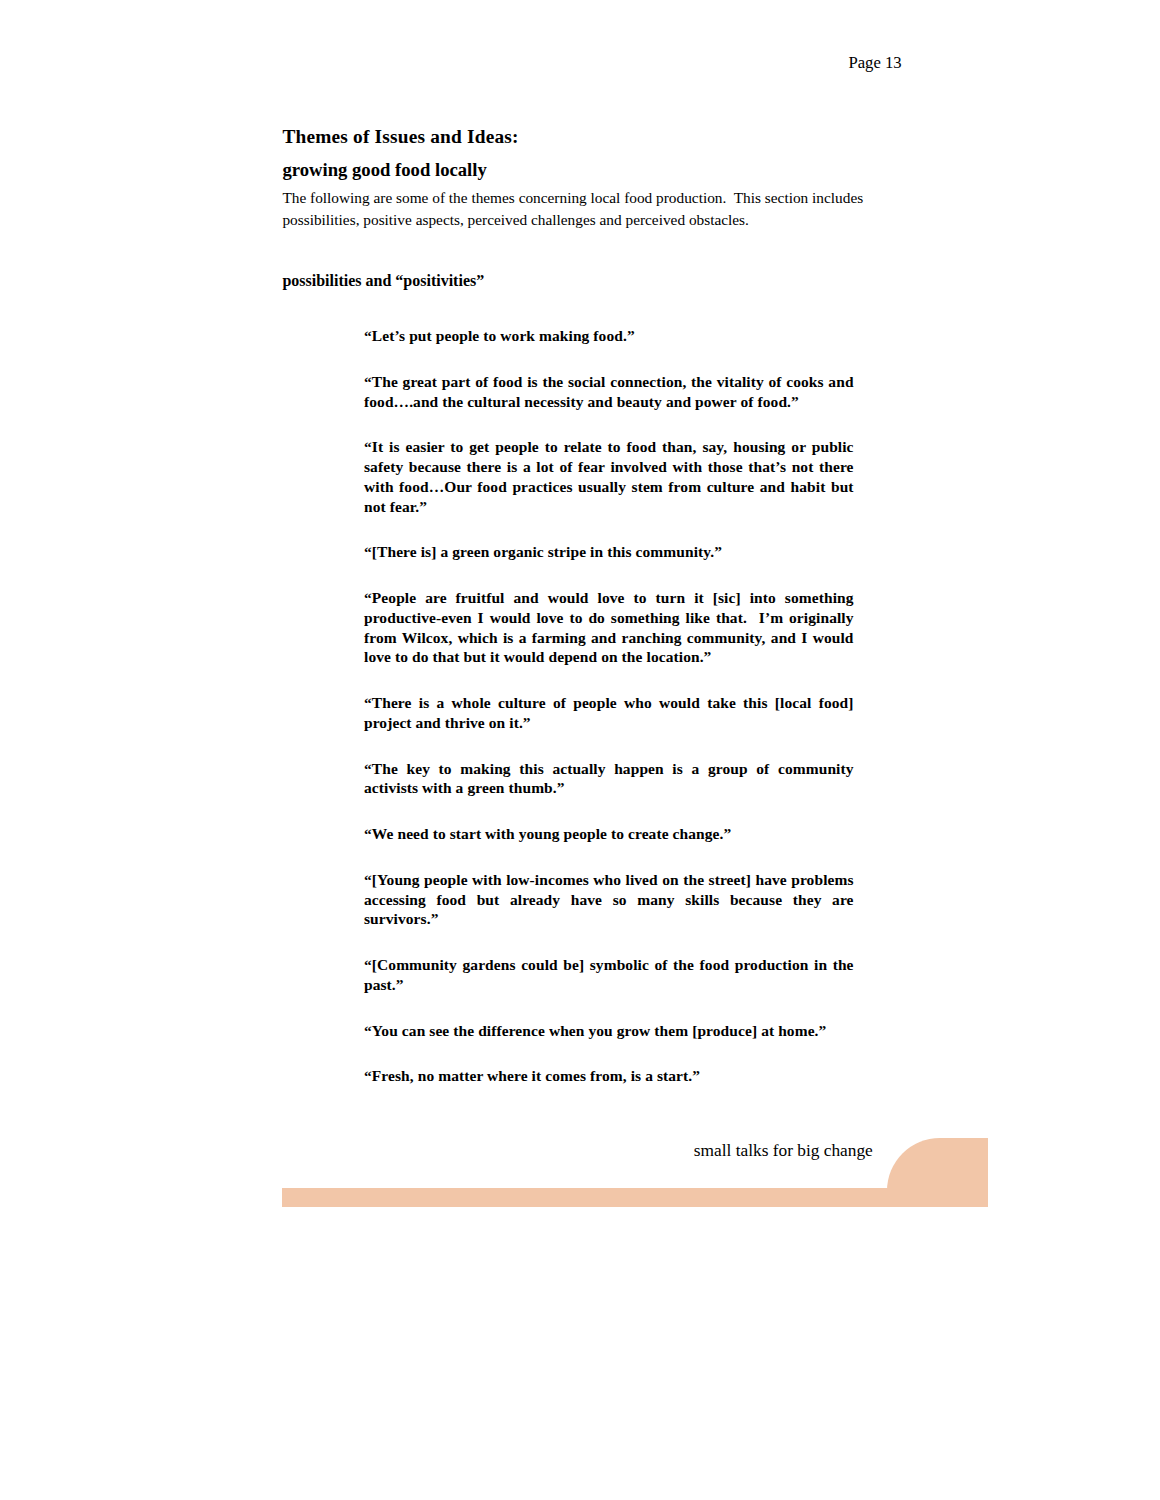Page 13
Themes of Issues and Ideas:
growing good food locally
The following are some of the themes concerning local food production. This section includes possibilities, positive aspects, perceived challenges and perceived obstacles.
possibilities and “positivities”
“Let’s put people to work making food.”
“The great part of food is the social connection, the vitality of cooks and food….and the cultural necessity and beauty and power of food.”
“It is easier to get people to relate to food than, say, housing or public safety because there is a lot of fear involved with those that’s not there with food…Our food practices usually stem from culture and habit but not fear.”
“[There is] a green organic stripe in this community.”
“People are fruitful and would love to turn it [sic] into something productive-even I would love to do something like that. I’m originally from Wilcox, which is a farming and ranching community, and I would love to do that but it would depend on the location.”
“There is a whole culture of people who would take this [local food] project and thrive on it.”
“The key to making this actually happen is a group of community activists with a green thumb.”
“We need to start with young people to create change.”
“[Young people with low-incomes who lived on the street] have problems accessing food but already have so many skills because they are survivors.”
“[Community gardens could be] symbolic of the food production in the past.”
“You can see the difference when you grow them [produce] at home.”
“Fresh, no matter where it comes from, is a start.”
small talks for big change